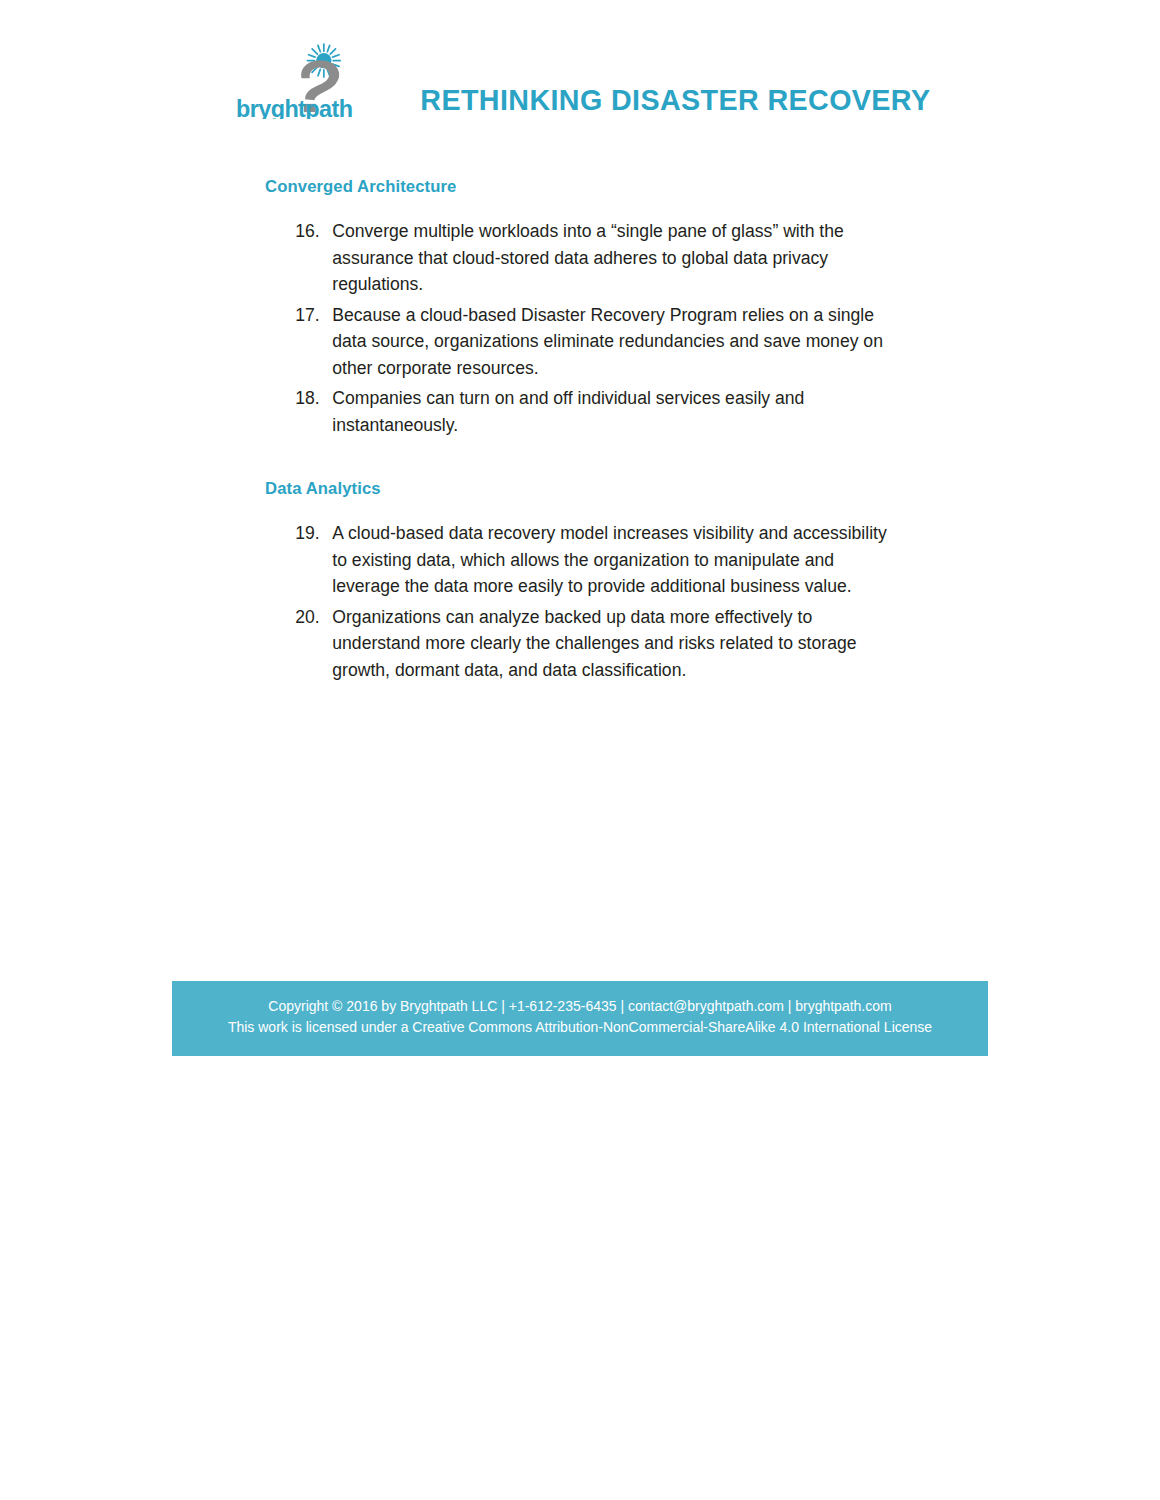bryghtpath
RETHINKING DISASTER RECOVERY
Converged Architecture
Converge multiple workloads into a “single pane of glass” with the assurance that cloud-stored data adheres to global data privacy regulations.
Because a cloud-based Disaster Recovery Program relies on a single data source, organizations eliminate redundancies and save money on other corporate resources.
Companies can turn on and off individual services easily and instantaneously.
Data Analytics
A cloud-based data recovery model increases visibility and accessibility to existing data, which allows the organization to manipulate and leverage the data more easily to provide additional business value.
Organizations can analyze backed up data more effectively to understand more clearly the challenges and risks related to storage growth, dormant data, and data classification.
Copyright © 2016 by Bryghtpath LLC | +1-612-235-6435 | contact@bryghtpath.com | bryghtpath.com
This work is licensed under a Creative Commons Attribution-NonCommercial-ShareAlike 4.0 International License